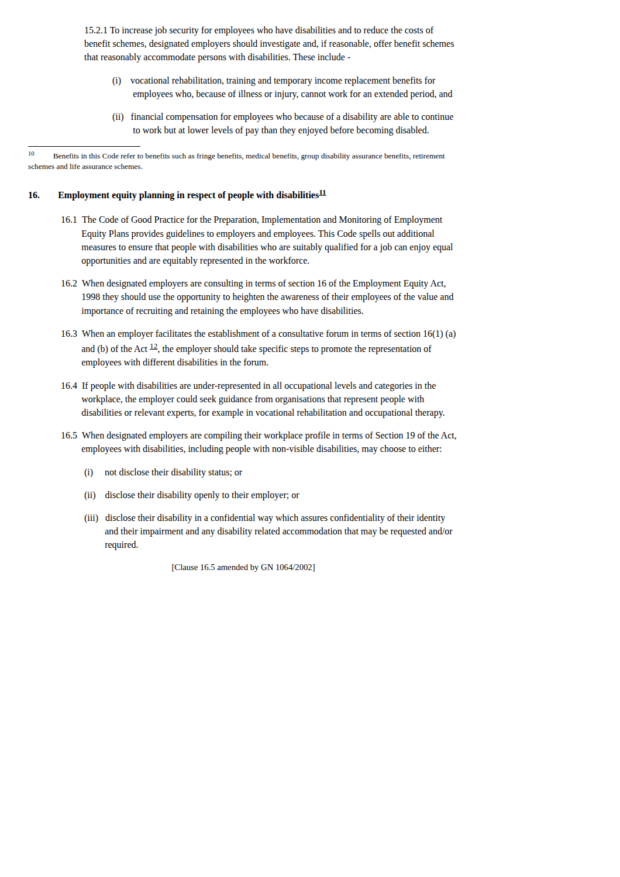15.2.1 To increase job security for employees who have disabilities and to reduce the costs of benefit schemes, designated employers should investigate and, if reasonable, offer benefit schemes that reasonably accommodate persons with disabilities. These include -
(i) vocational rehabilitation, training and temporary income replacement benefits for employees who, because of illness or injury, cannot work for an extended period, and
(ii) financial compensation for employees who because of a disability are able to continue to work but at lower levels of pay than they enjoyed before becoming disabled.
10 Benefits in this Code refer to benefits such as fringe benefits, medical benefits, group disability assurance benefits, retirement schemes and life assurance schemes.
16. Employment equity planning in respect of people with disabilities11
16.1 The Code of Good Practice for the Preparation, Implementation and Monitoring of Employment Equity Plans provides guidelines to employers and employees. This Code spells out additional measures to ensure that people with disabilities who are suitably qualified for a job can enjoy equal opportunities and are equitably represented in the workforce.
16.2 When designated employers are consulting in terms of section 16 of the Employment Equity Act, 1998 they should use the opportunity to heighten the awareness of their employees of the value and importance of recruiting and retaining the employees who have disabilities.
16.3 When an employer facilitates the establishment of a consultative forum in terms of section 16(1) (a) and (b) of the Act 12, the employer should take specific steps to promote the representation of employees with different disabilities in the forum.
16.4 If people with disabilities are under-represented in all occupational levels and categories in the workplace, the employer could seek guidance from organisations that represent people with disabilities or relevant experts, for example in vocational rehabilitation and occupational therapy.
16.5 When designated employers are compiling their workplace profile in terms of Section 19 of the Act, employees with disabilities, including people with non-visible disabilities, may choose to either:
(i) not disclose their disability status; or
(ii) disclose their disability openly to their employer; or
(iii) disclose their disability in a confidential way which assures confidentiality of their identity and their impairment and any disability related accommodation that may be requested and/or required.
[Clause 16.5 amended by GN 1064/2002]